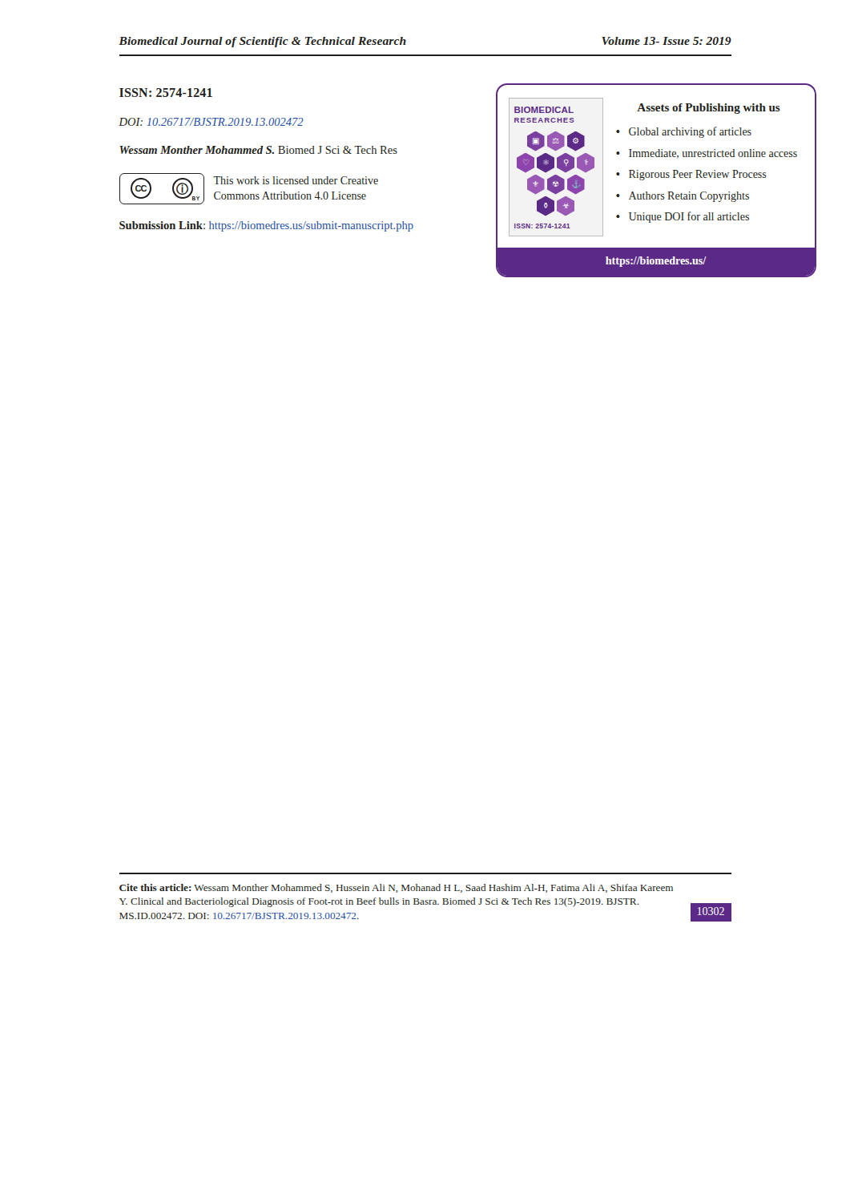Biomedical Journal of Scientific & Technical Research
Volume 13- Issue 5: 2019
ISSN: 2574-1241
DOI: 10.26717/BJSTR.2019.13.002472
Wessam Monther Mohammed S. Biomed J Sci & Tech Res
CC
ⓘ BY
This work is licensed under Creative
Commons Attribution 4.0 License
Submission Link: https://biomedres.us/submit-manuscript.php
BIOMEDICALRESEARCHES
▣ ⚖ ⚙
♡ ⚛ ⚲ ⚕
⚜ ☢ ⚓
⚱ ☣
ISSN: 2574-1241
Assets of Publishing with us
Global archiving of articles
Immediate, unrestricted online access
Rigorous Peer Review Process
Authors Retain Copyrights
Unique DOI for all articles
https://biomedres.us/
Cite this article: Wessam Monther Mohammed S, Hussein Ali N, Mohanad H L, Saad Hashim Al-H, Fatima Ali A, Shifaa Kareem Y. Clinical and Bacteriological Diagnosis of Foot-rot in Beef bulls in Basra. Biomed J Sci & Tech Res 13(5)-2019. BJSTR. MS.ID.002472. DOI: 10.26717/BJSTR.2019.13.002472.
10302